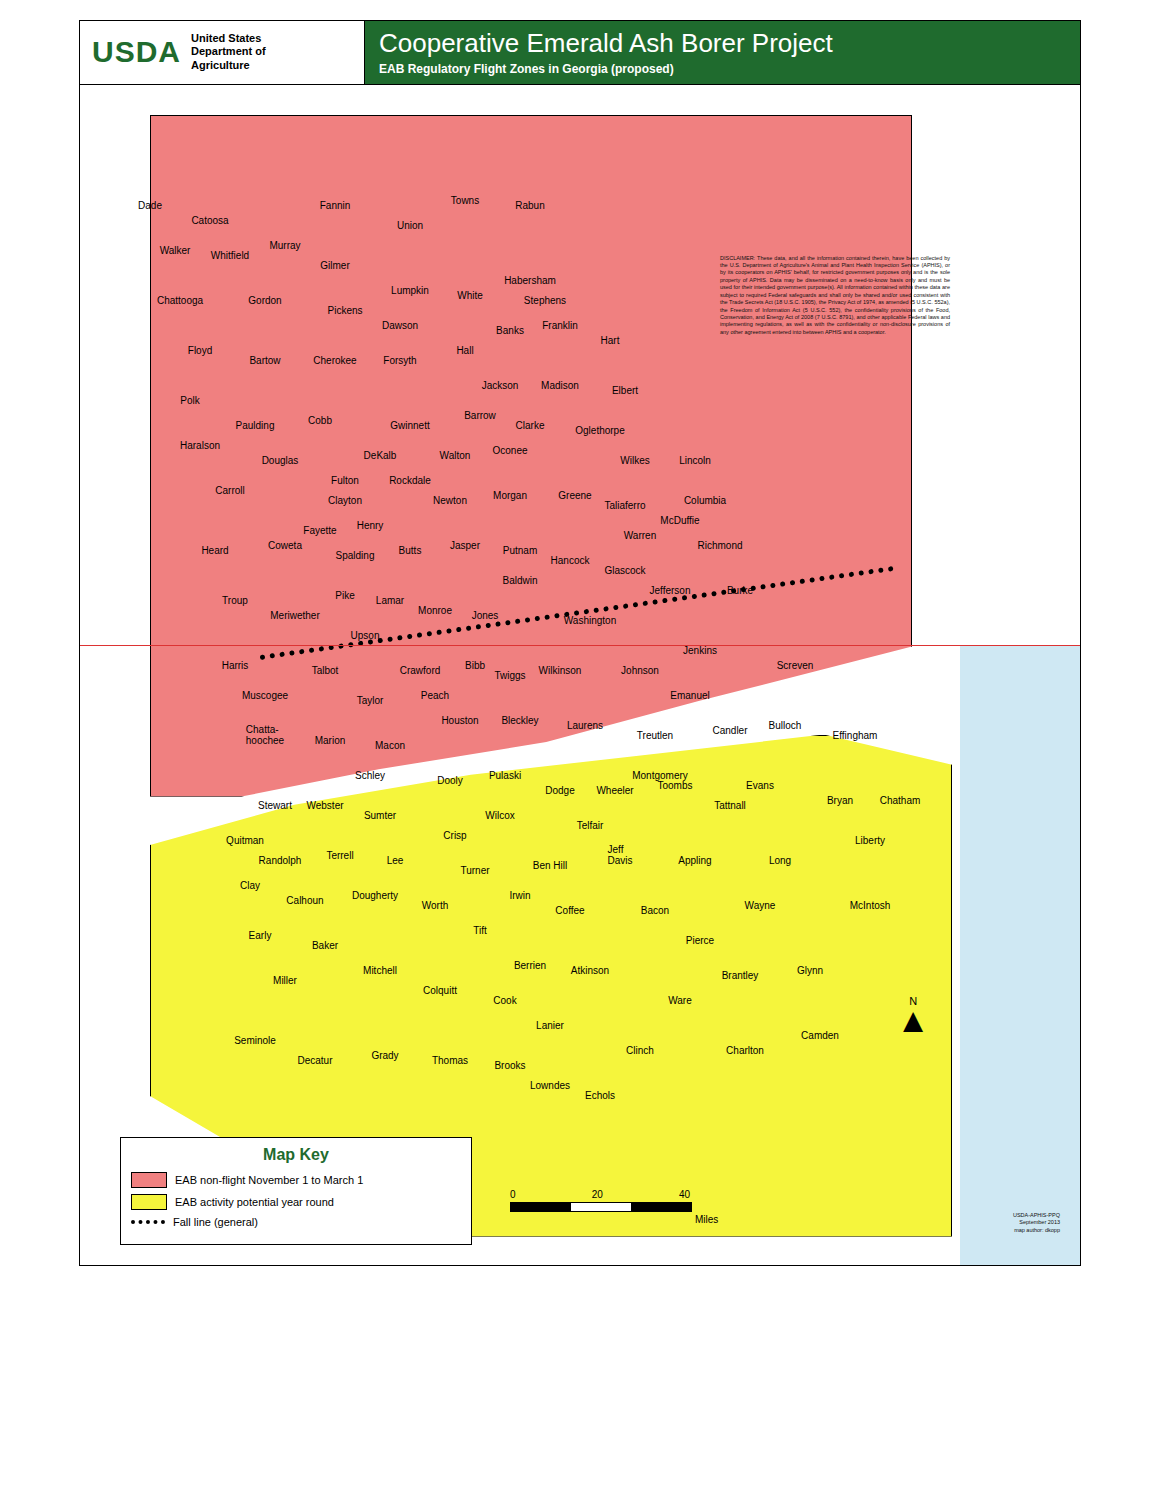USDA
United States
Department of
Agriculture
Cooperative Emerald Ash Borer Project
EAB Regulatory Flight Zones in Georgia (proposed)
DISCLAIMER: These data, and all the information contained therein, have been collected by the U.S. Department of Agriculture's Animal and Plant Health Inspection Service (APHIS), or by its cooperators on APHIS' behalf, for restricted government purposes only and is the sole property of APHIS. Data may be disseminated on a need-to-know basis only and must be used for their intended government purpose(s). All information contained within these data are subject to required Federal safeguards and shall only be shared and/or used consistent with the Trade Secrets Act (18 U.S.C. 1905), the Privacy Act of 1974, as amended (5 U.S.C. 552a), the Freedom of Information Act (5 U.S.C. 552), the confidentiality provisions of the Food, Conservation, and Energy Act of 2008 (7 U.S.C. 8791), and other applicable Federal laws and implementing regulations, as well as with the confidentiality or non-disclosure provisions of any other agreement entered into between APHIS and a cooperator.
Dade
Catoosa
Fannin
Union
Towns
Rabun
Walker
Whitfield
Murray
Gilmer
Chattooga
Gordon
Pickens
Dawson
Lumpkin
White
Habersham
Stephens
Floyd
Bartow
Cherokee
Forsyth
Hall
Banks
Franklin
Hart
Polk
Jackson
Madison
Elbert
Paulding
Cobb
Gwinnett
Barrow
Clarke
Oglethorpe
Haralson
Douglas
DeKalb
Walton
Oconee
Wilkes
Lincoln
Carroll
Fulton
Clayton
Rockdale
Newton
Morgan
Greene
Taliaferro
Columbia
McDuffie
Henry
Fayette
Coweta
Heard
Spalding
Butts
Jasper
Putnam
Warren
Richmond
Troup
Meriwether
Pike
Lamar
Monroe
Jones
Baldwin
Hancock
Glascock
Jefferson
Burke
Upson
Washington
Jenkins
Harris
Talbot
Crawford
Bibb
Twiggs
Wilkinson
Johnson
Screven
Muscogee
Taylor
Peach
Emanuel
Houston
Bleckley
Laurens
Treutlen
Candler
Bulloch
Effingham
Chatta-
hoochee
Marion
Macon
Schley
Dooly
Pulaski
Dodge
Wheeler
Toombs
Montgomery
Evans
Stewart
Webster
Sumter
Wilcox
Telfair
Tattnall
Bryan
Chatham
Quitman
Randolph
Terrell
Lee
Crisp
Turner
Ben Hill
Jeff
Davis
Appling
Long
Liberty
Clay
Calhoun
Dougherty
Worth
Irwin
Coffee
Bacon
Wayne
McIntosh
Early
Baker
Tift
Pierce
Mitchell
Miller
Berrien
Atkinson
Brantley
Glynn
Colquitt
Cook
Ware
Lanier
Seminole
Decatur
Grady
Thomas
Brooks
Lowndes
Echols
Clinch
Charlton
Camden
Map Key
EAB non-flight November 1 to March 1
EAB activity potential year round
Fall line (general)
0 20 40
Miles
N
▲
USDA-APHIS-PPQ
September 2013
map author: dkopp